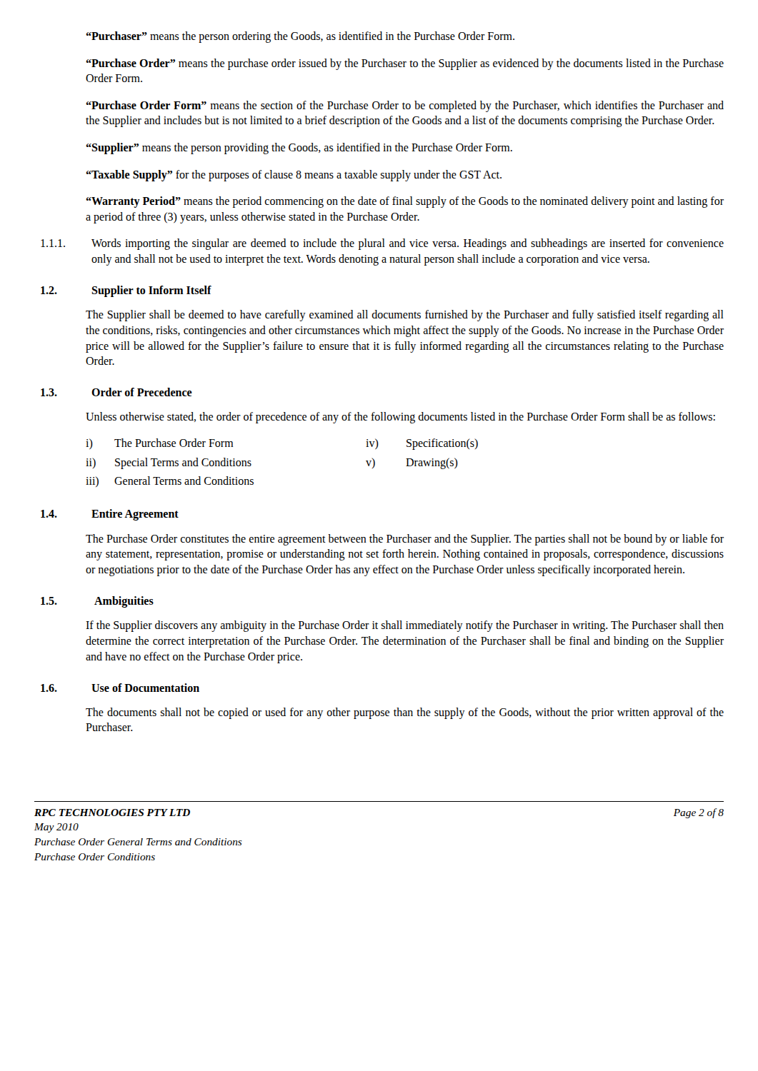“Purchaser” means the person ordering the Goods, as identified in the Purchase Order Form.
“Purchase Order” means the purchase order issued by the Purchaser to the Supplier as evidenced by the documents listed in the Purchase Order Form.
“Purchase Order Form” means the section of the Purchase Order to be completed by the Purchaser, which identifies the Purchaser and the Supplier and includes but is not limited to a brief description of the Goods and a list of the documents comprising the Purchase Order.
“Supplier” means the person providing the Goods, as identified in the Purchase Order Form.
“Taxable Supply” for the purposes of clause 8 means a taxable supply under the GST Act.
“Warranty Period” means the period commencing on the date of final supply of the Goods to the nominated delivery point and lasting for a period of three (3) years, unless otherwise stated in the Purchase Order.
1.1.1.
Words importing the singular are deemed to include the plural and vice versa. Headings and subheadings are inserted for convenience only and shall not be used to interpret the text. Words denoting a natural person shall include a corporation and vice versa.
1.2.
Supplier to Inform Itself
The Supplier shall be deemed to have carefully examined all documents furnished by the Purchaser and fully satisfied itself regarding all the conditions, risks, contingencies and other circumstances which might affect the supply of the Goods. No increase in the Purchase Order price will be allowed for the Supplier’s failure to ensure that it is fully informed regarding all the circumstances relating to the Purchase Order.
1.3.
Order of Precedence
Unless otherwise stated, the order of precedence of any of the following documents listed in the Purchase Order Form shall be as follows:
| i) | The Purchase Order Form | iv) | Specification(s) |
| ii) | Special Terms and Conditions | v) | Drawing(s) |
| iii) | General Terms and Conditions | | |
1.4.
Entire Agreement
The Purchase Order constitutes the entire agreement between the Purchaser and the Supplier. The parties shall not be bound by or liable for any statement, representation, promise or understanding not set forth herein. Nothing contained in proposals, correspondence, discussions or negotiations prior to the date of the Purchase Order has any effect on the Purchase Order unless specifically incorporated herein.
1.5.
Ambiguities
If the Supplier discovers any ambiguity in the Purchase Order it shall immediately notify the Purchaser in writing. The Purchaser shall then determine the correct interpretation of the Purchase Order. The determination of the Purchaser shall be final and binding on the Supplier and have no effect on the Purchase Order price.
1.6.
Use of Documentation
The documents shall not be copied or used for any other purpose than the supply of the Goods, without the prior written approval of the Purchaser.
RPC TECHNOLOGIES PTY LTD
Page 2 of 8
May 2010
Purchase Order General Terms and Conditions
Purchase Order Conditions